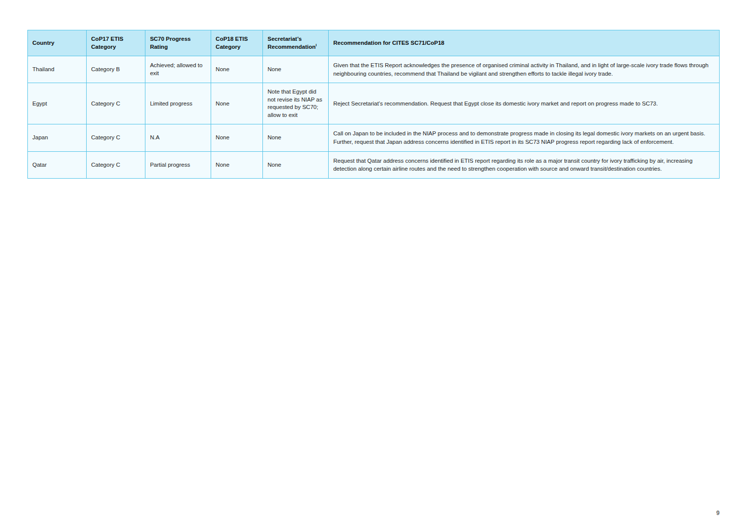| Country | CoP17 ETIS Category | SC70 Progress Rating | CoP18 ETIS Category | Secretariat’s Recommendation i | Recommendation for CITES SC71/CoP18 |
| --- | --- | --- | --- | --- | --- |
| Thailand | Category B | Achieved; allowed to exit | None | None | Given that the ETIS Report acknowledges the presence of organised criminal activity in Thailand, and in light of large-scale ivory trade flows through neighbouring countries, recommend that Thailand be vigilant and strengthen efforts to tackle illegal ivory trade. |
| Egypt | Category C | Limited progress | None | Note that Egypt did not revise its NIAP as requested by SC70; allow to exit | Reject Secretariat’s recommendation. Request that Egypt close its domestic ivory market and report on progress made to SC73. |
| Japan | Category C | N.A | None | None | Call on Japan to be included in the NIAP process and to demonstrate progress made in closing its legal domestic ivory markets on an urgent basis. Further, request that Japan address concerns identified in ETIS report in its SC73 NIAP progress report regarding lack of enforcement. |
| Qatar | Category C | Partial progress | None | None | Request that Qatar address concerns identified in ETIS report regarding its role as a major transit country for ivory trafficking by air, increasing detection along certain airline routes and the need to strengthen cooperation with source and onward transit/destination countries. |
9